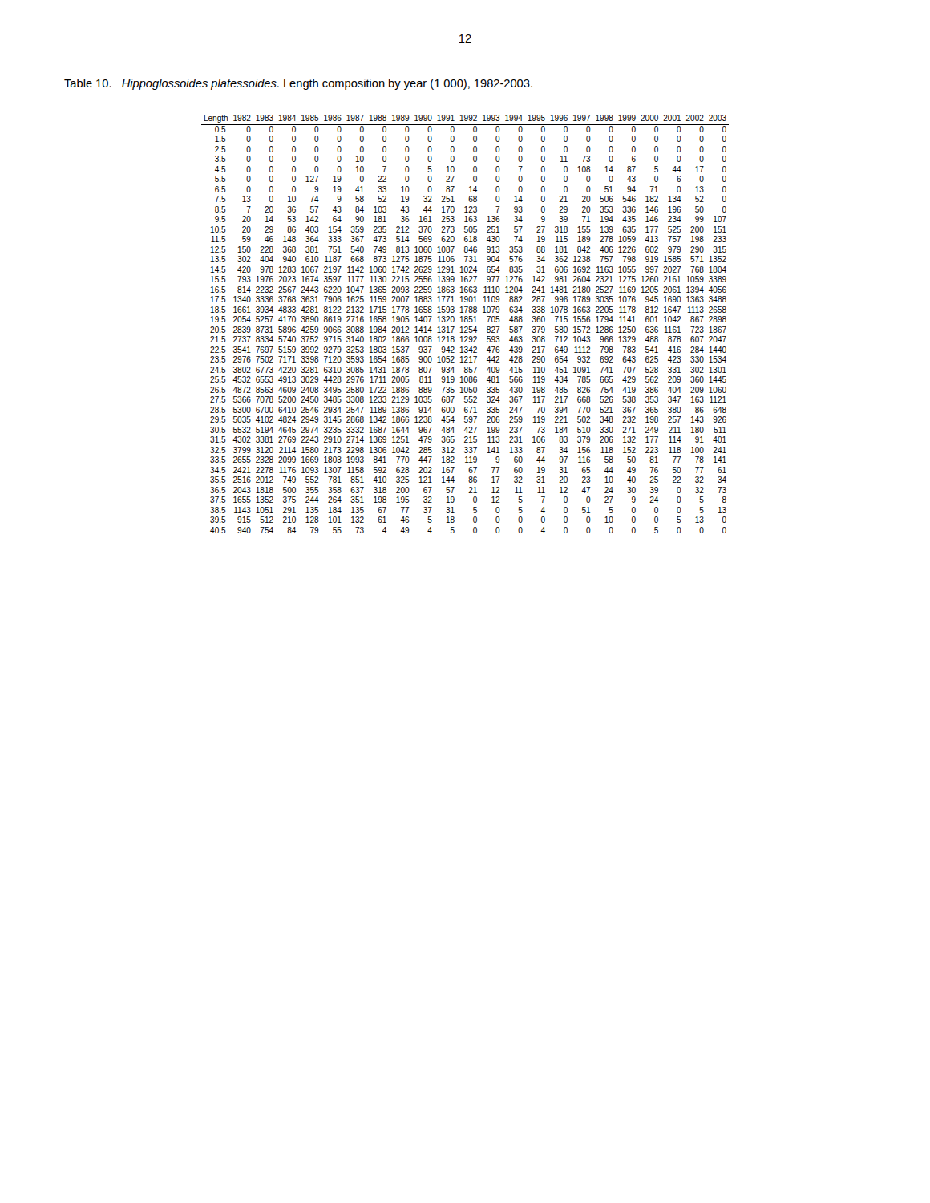12
Table 10. Hippoglossoides platessoides. Length composition by year (1 000), 1982-2003.
| Length | 1982 | 1983 | 1984 | 1985 | 1986 | 1987 | 1988 | 1989 | 1990 | 1991 | 1992 | 1993 | 1994 | 1995 | 1996 | 1997 | 1998 | 1999 | 2000 | 2001 | 2002 | 2003 |
| --- | --- | --- | --- | --- | --- | --- | --- | --- | --- | --- | --- | --- | --- | --- | --- | --- | --- | --- | --- | --- | --- | --- |
| 0.5 | 0 | 0 | 0 | 0 | 0 | 0 | 0 | 0 | 0 | 0 | 0 | 0 | 0 | 0 | 0 | 0 | 0 | 0 | 0 | 0 | 0 | 0 |
| 1.5 | 0 | 0 | 0 | 0 | 0 | 0 | 0 | 0 | 0 | 0 | 0 | 0 | 0 | 0 | 0 | 0 | 0 | 0 | 0 | 0 | 0 | 0 |
| 2.5 | 0 | 0 | 0 | 0 | 0 | 0 | 0 | 0 | 0 | 0 | 0 | 0 | 0 | 0 | 0 | 0 | 0 | 0 | 0 | 0 | 0 | 0 |
| 3.5 | 0 | 0 | 0 | 0 | 0 | 10 | 0 | 0 | 0 | 0 | 0 | 0 | 0 | 0 | 11 | 73 | 0 | 6 | 0 | 0 | 0 | 0 |
| 4.5 | 0 | 0 | 0 | 0 | 0 | 10 | 7 | 0 | 5 | 10 | 0 | 0 | 7 | 0 | 0 | 108 | 14 | 87 | 5 | 44 | 17 | 0 |
| 5.5 | 0 | 0 | 0 | 127 | 19 | 0 | 22 | 0 | 0 | 27 | 0 | 0 | 0 | 0 | 0 | 0 | 0 | 43 | 0 | 6 | 0 | 0 |
| 6.5 | 0 | 0 | 0 | 9 | 19 | 41 | 33 | 10 | 0 | 87 | 14 | 0 | 0 | 0 | 0 | 0 | 51 | 94 | 71 | 0 | 13 | 0 |
| 7.5 | 13 | 0 | 10 | 74 | 9 | 58 | 52 | 19 | 32 | 251 | 68 | 0 | 14 | 0 | 21 | 20 | 506 | 546 | 182 | 134 | 52 | 0 |
| 8.5 | 7 | 20 | 36 | 57 | 43 | 84 | 103 | 43 | 44 | 170 | 123 | 7 | 93 | 0 | 29 | 20 | 353 | 336 | 146 | 196 | 50 | 0 |
| 9.5 | 20 | 14 | 53 | 142 | 64 | 90 | 181 | 36 | 161 | 253 | 163 | 136 | 34 | 9 | 39 | 71 | 194 | 435 | 146 | 234 | 99 | 107 |
| 10.5 | 20 | 29 | 86 | 403 | 154 | 359 | 235 | 212 | 370 | 273 | 505 | 251 | 57 | 27 | 318 | 155 | 139 | 635 | 177 | 525 | 200 | 151 |
| 11.5 | 59 | 46 | 148 | 364 | 333 | 367 | 473 | 514 | 569 | 620 | 618 | 430 | 74 | 19 | 115 | 189 | 278 | 1059 | 413 | 757 | 198 | 233 |
| 12.5 | 150 | 228 | 368 | 381 | 751 | 540 | 749 | 813 | 1060 | 1087 | 846 | 913 | 353 | 88 | 181 | 842 | 406 | 1226 | 602 | 979 | 290 | 315 |
| 13.5 | 302 | 404 | 940 | 610 | 1187 | 668 | 873 | 1275 | 1875 | 1106 | 731 | 904 | 576 | 34 | 362 | 1238 | 757 | 798 | 919 | 1585 | 571 | 1352 |
| 14.5 | 420 | 978 | 1283 | 1067 | 2197 | 1142 | 1060 | 1742 | 2629 | 1291 | 1024 | 654 | 835 | 31 | 606 | 1692 | 1163 | 1055 | 997 | 2027 | 768 | 1804 |
| 15.5 | 793 | 1976 | 2023 | 1674 | 3597 | 1177 | 1130 | 2215 | 2556 | 1399 | 1627 | 977 | 1276 | 142 | 981 | 2604 | 2321 | 1275 | 1260 | 2161 | 1059 | 3389 |
| 16.5 | 814 | 2232 | 2567 | 2443 | 6220 | 1047 | 1365 | 2093 | 2259 | 1863 | 1663 | 1110 | 1204 | 241 | 1481 | 2180 | 2527 | 1169 | 1205 | 2061 | 1394 | 4056 |
| 17.5 | 1340 | 3336 | 3768 | 3631 | 7906 | 1625 | 1159 | 2007 | 1883 | 1771 | 1901 | 1109 | 882 | 287 | 996 | 1789 | 3035 | 1076 | 945 | 1690 | 1363 | 3488 |
| 18.5 | 1661 | 3934 | 4833 | 4281 | 8122 | 2132 | 1715 | 1778 | 1658 | 1593 | 1788 | 1079 | 634 | 338 | 1078 | 1663 | 2205 | 1178 | 812 | 1647 | 1113 | 2658 |
| 19.5 | 2054 | 5257 | 4170 | 3890 | 8619 | 2716 | 1658 | 1905 | 1407 | 1320 | 1851 | 705 | 488 | 360 | 715 | 1556 | 1794 | 1141 | 601 | 1042 | 867 | 2898 |
| 20.5 | 2839 | 8731 | 5896 | 4259 | 9066 | 3088 | 1984 | 2012 | 1414 | 1317 | 1254 | 827 | 587 | 379 | 580 | 1572 | 1286 | 1250 | 636 | 1161 | 723 | 1867 |
| 21.5 | 2737 | 8334 | 5740 | 3752 | 9715 | 3140 | 1802 | 1866 | 1008 | 1218 | 1292 | 593 | 463 | 308 | 712 | 1043 | 966 | 1329 | 488 | 878 | 607 | 2047 |
| 22.5 | 3541 | 7697 | 5159 | 3992 | 9279 | 3253 | 1803 | 1537 | 937 | 942 | 1342 | 476 | 439 | 217 | 649 | 1112 | 798 | 783 | 541 | 416 | 284 | 1440 |
| 23.5 | 2976 | 7502 | 7171 | 3398 | 7120 | 3593 | 1654 | 1685 | 900 | 1052 | 1217 | 442 | 428 | 290 | 654 | 932 | 692 | 643 | 625 | 423 | 330 | 1534 |
| 24.5 | 3802 | 6773 | 4220 | 3281 | 6310 | 3085 | 1431 | 1878 | 807 | 934 | 857 | 409 | 415 | 110 | 451 | 1091 | 741 | 707 | 528 | 331 | 302 | 1301 |
| 25.5 | 4532 | 6553 | 4913 | 3029 | 4428 | 2976 | 1711 | 2005 | 811 | 919 | 1086 | 481 | 566 | 119 | 434 | 785 | 665 | 429 | 562 | 209 | 360 | 1445 |
| 26.5 | 4872 | 8563 | 4609 | 2408 | 3495 | 2580 | 1722 | 1886 | 889 | 735 | 1050 | 335 | 430 | 198 | 485 | 826 | 754 | 419 | 386 | 404 | 209 | 1060 |
| 27.5 | 5366 | 7078 | 5200 | 2450 | 3485 | 3308 | 1233 | 2129 | 1035 | 687 | 552 | 324 | 367 | 117 | 217 | 668 | 526 | 538 | 353 | 347 | 163 | 1121 |
| 28.5 | 5300 | 6700 | 6410 | 2546 | 2934 | 2547 | 1189 | 1386 | 914 | 600 | 671 | 335 | 247 | 70 | 394 | 770 | 521 | 367 | 365 | 380 | 86 | 648 |
| 29.5 | 5035 | 4102 | 4824 | 2949 | 3145 | 2868 | 1342 | 1866 | 1238 | 454 | 597 | 206 | 259 | 119 | 221 | 502 | 348 | 232 | 198 | 257 | 143 | 926 |
| 30.5 | 5532 | 5194 | 4645 | 2974 | 3235 | 3332 | 1687 | 1644 | 967 | 484 | 427 | 199 | 237 | 73 | 184 | 510 | 330 | 271 | 249 | 211 | 180 | 511 |
| 31.5 | 4302 | 3381 | 2769 | 2243 | 2910 | 2714 | 1369 | 1251 | 479 | 365 | 215 | 113 | 231 | 106 | 83 | 379 | 206 | 132 | 177 | 114 | 91 | 401 |
| 32.5 | 3799 | 3120 | 2114 | 1580 | 2173 | 2298 | 1306 | 1042 | 285 | 312 | 337 | 141 | 133 | 87 | 34 | 156 | 118 | 152 | 223 | 118 | 100 | 241 |
| 33.5 | 2655 | 2328 | 2099 | 1669 | 1803 | 1993 | 841 | 770 | 447 | 182 | 119 | 9 | 60 | 44 | 97 | 116 | 58 | 50 | 81 | 77 | 78 | 141 |
| 34.5 | 2421 | 2278 | 1176 | 1093 | 1307 | 1158 | 592 | 628 | 202 | 167 | 67 | 77 | 60 | 19 | 31 | 65 | 44 | 49 | 76 | 50 | 77 | 61 |
| 35.5 | 2516 | 2012 | 749 | 552 | 781 | 851 | 410 | 325 | 121 | 144 | 86 | 17 | 32 | 31 | 20 | 23 | 10 | 40 | 25 | 22 | 32 | 34 |
| 36.5 | 2043 | 1818 | 500 | 355 | 358 | 637 | 318 | 200 | 67 | 57 | 21 | 12 | 11 | 11 | 12 | 47 | 24 | 30 | 39 | 0 | 32 | 73 |
| 37.5 | 1655 | 1352 | 375 | 244 | 264 | 351 | 198 | 195 | 32 | 19 | 0 | 12 | 5 | 7 | 0 | 0 | 27 | 9 | 24 | 0 | 5 | 8 |
| 38.5 | 1143 | 1051 | 291 | 135 | 184 | 135 | 67 | 77 | 37 | 31 | 5 | 0 | 5 | 4 | 0 | 51 | 5 | 0 | 0 | 0 | 5 | 13 |
| 39.5 | 915 | 512 | 210 | 128 | 101 | 132 | 61 | 46 | 5 | 18 | 0 | 0 | 0 | 0 | 0 | 0 | 10 | 0 | 0 | 5 | 13 | 0 |
| 40.5 | 940 | 754 | 84 | 79 | 55 | 73 | 4 | 49 | 4 | 5 | 0 | 0 | 0 | 4 | 0 | 0 | 0 | 0 | 5 | 0 | 0 | 0 |